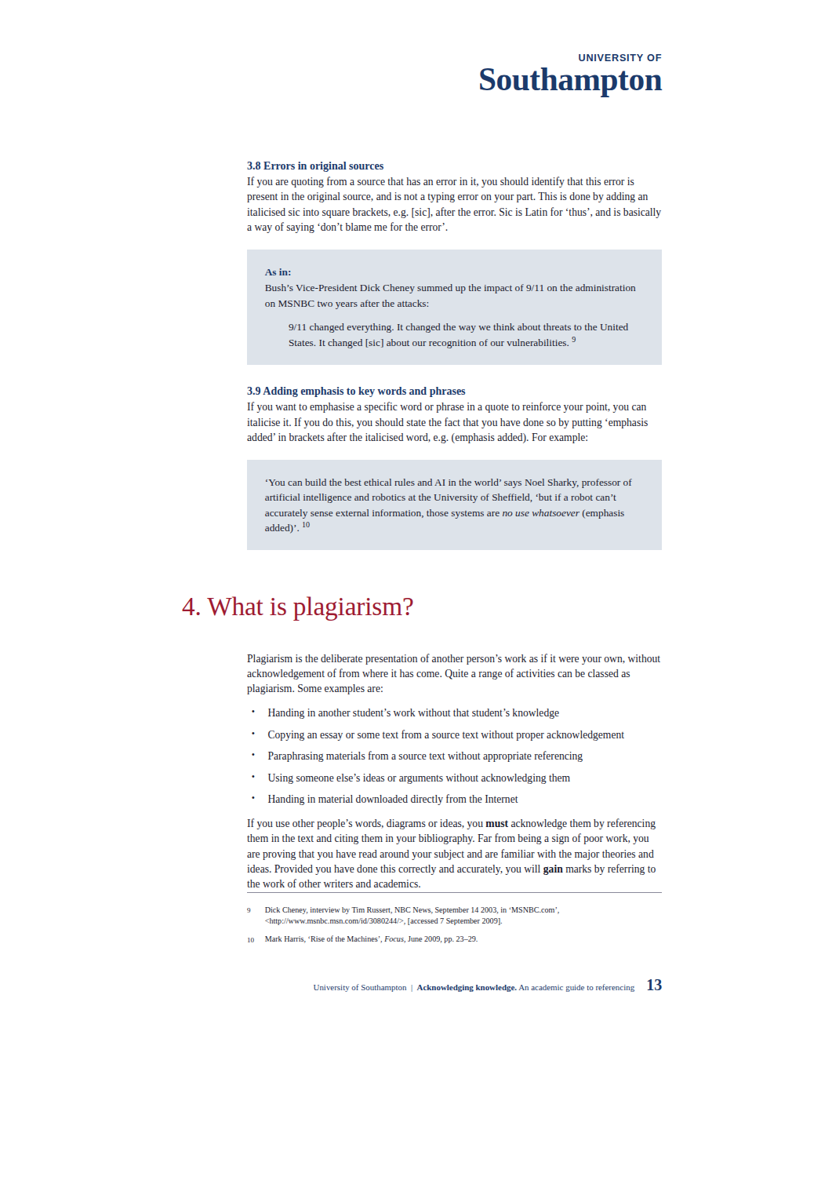UNIVERSITY OF
Southampton
3.8 Errors in original sources
If you are quoting from a source that has an error in it, you should identify that this error is present in the original source, and is not a typing error on your part. This is done by adding an italicised sic into square brackets, e.g. [sic], after the error. Sic is Latin for ‘thus’, and is basically a way of saying ‘don’t blame me for the error’.
As in:
Bush’s Vice-President Dick Cheney summed up the impact of 9/11 on the administration on MSNBC two years after the attacks:
9/11 changed everything. It changed the way we think about threats to the United States. It changed [sic] about our recognition of our vulnerabilities. 9
3.9 Adding emphasis to key words and phrases
If you want to emphasise a specific word or phrase in a quote to reinforce your point, you can italicise it. If you do this, you should state the fact that you have done so by putting ‘emphasis added’ in brackets after the italicised word, e.g. (emphasis added). For example:
‘You can build the best ethical rules and AI in the world’ says Noel Sharky, professor of artificial intelligence and robotics at the University of Sheffield, ‘but if a robot can’t accurately sense external information, those systems are no use whatsoever (emphasis added)’. 10
4. What is plagiarism?
Plagiarism is the deliberate presentation of another person’s work as if it were your own, without acknowledgement of from where it has come. Quite a range of activities can be classed as plagiarism. Some examples are:
Handing in another student’s work without that student’s knowledge
Copying an essay or some text from a source text without proper acknowledgement
Paraphrasing materials from a source text without appropriate referencing
Using someone else’s ideas or arguments without acknowledging them
Handing in material downloaded directly from the Internet
If you use other people’s words, diagrams or ideas, you must acknowledge them by referencing them in the text and citing them in your bibliography. Far from being a sign of poor work, you are proving that you have read around your subject and are familiar with the major theories and ideas. Provided you have done this correctly and accurately, you will gain marks by referring to the work of other writers and academics.
9
Dick Cheney, interview by Tim Russert, NBC News, September 14 2003, in ‘MSNBC.com’, <http://www.msnbc.msn.com/id/3080244/>, [accessed 7 September 2009].
10
Mark Harris, ‘Rise of the Machines’, Focus, June 2009, pp. 23–29.
University of Southampton | Acknowledging knowledge. An academic guide to referencing
13